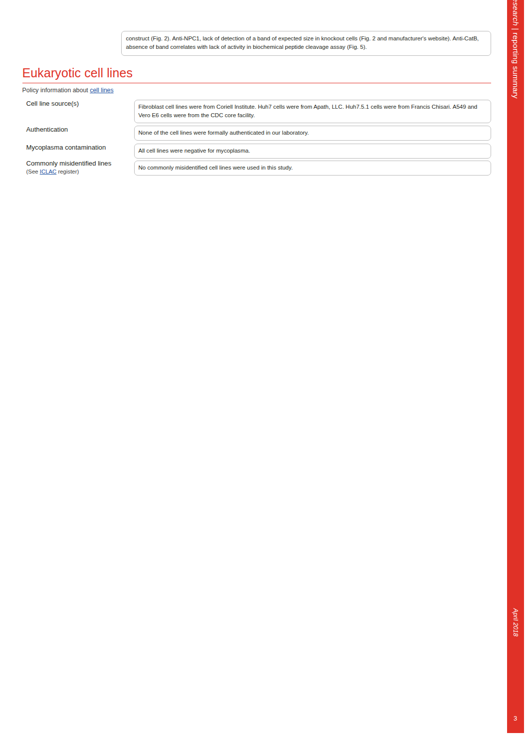nature research | reporting summary
April 2018
3
construct (Fig. 2). Anti-NPC1, lack of detection of a band of expected size in knockout cells (Fig. 2 and manufacturer's website). Anti-CatB, absence of band correlates with lack of activity in biochemical peptide cleavage assay (Fig. 5).
Eukaryotic cell lines
Policy information about cell lines
Cell line source(s)
Fibroblast cell lines were from Coriell Institute. Huh7 cells were from Apath, LLC. Huh7.5.1 cells were from Francis Chisari. A549 and Vero E6 cells were from the CDC core facility.
Authentication
None of the cell lines were formally authenticated in our laboratory.
Mycoplasma contamination
All cell lines were negative for mycoplasma.
Commonly misidentified lines (See ICLAC register)
No commonly misidentified cell lines were used in this study.